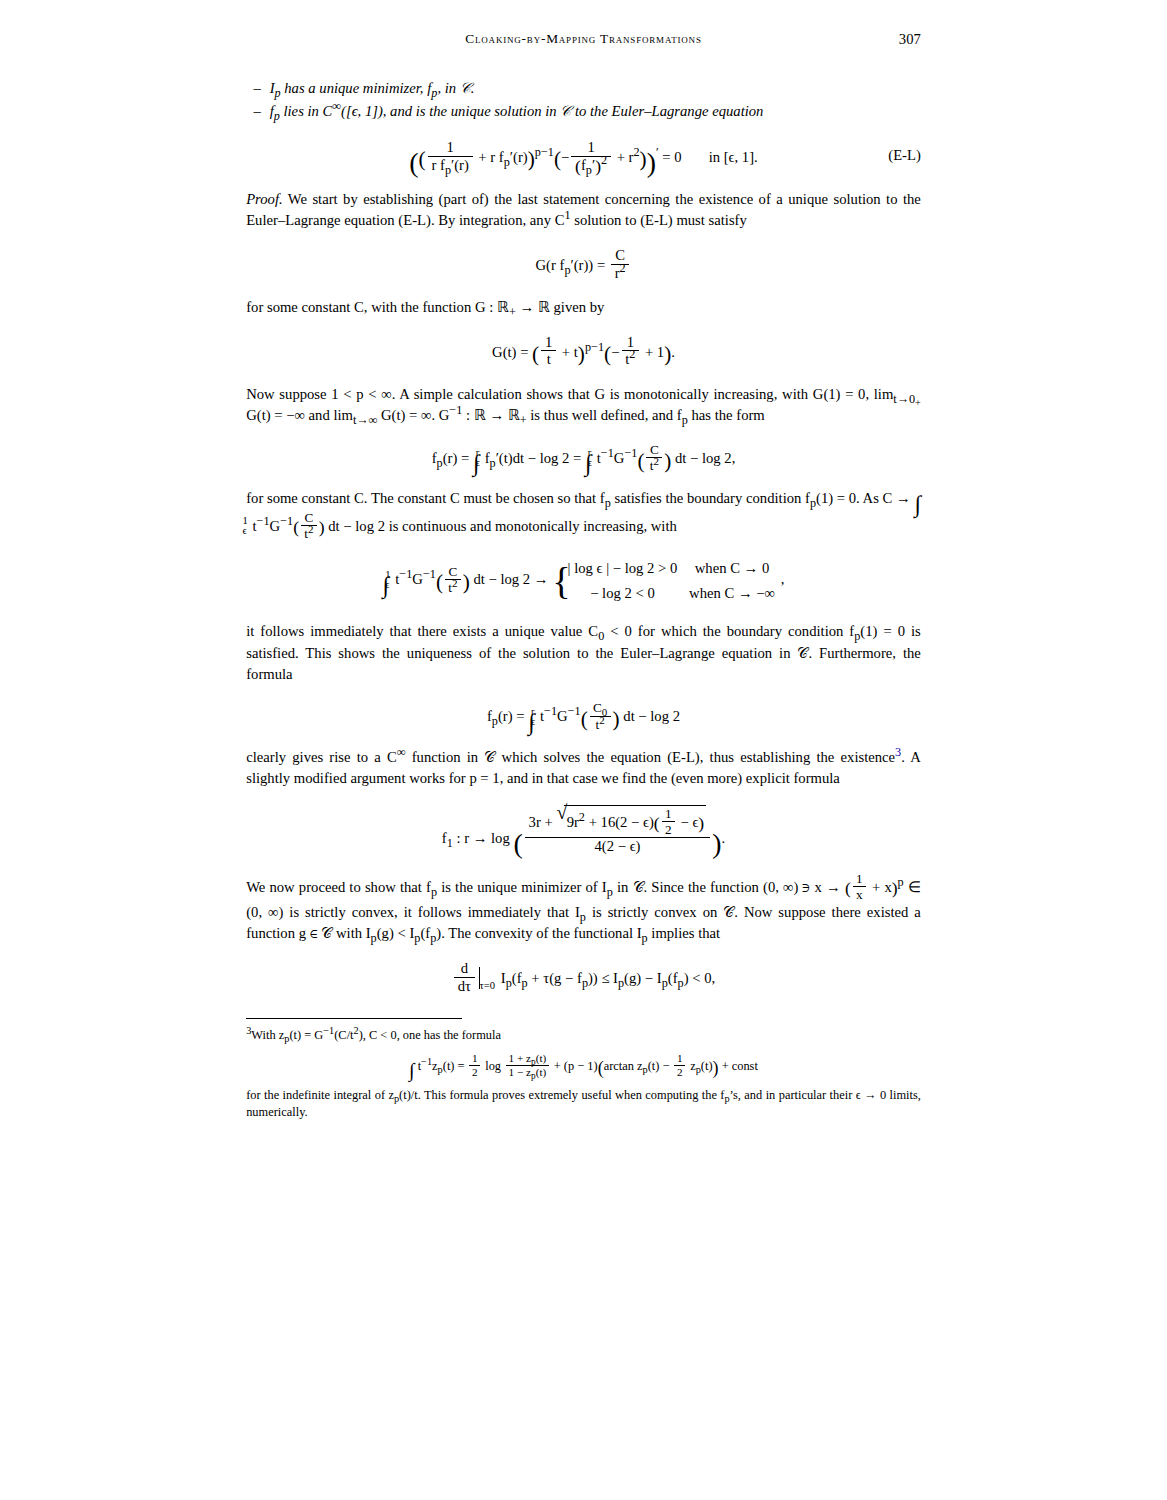Cloaking-by-Mapping Transformations 307
Ip has a unique minimizer, fp, in 𝒞.
fp lies in C∞([ϵ, 1]), and is the unique solution in 𝒞 to the Euler–Lagrange equation
((1 r fp′(r) + r fp′(r))p−1(−1(fp′)2 + r2))′ = 0 in [ϵ, 1]. (E-L)
Proof. We start by establishing (part of) the last statement concerning the existence of a unique solution to the Euler–Lagrange equation (E-L). By integration, any C1 solution to (E-L) must satisfy
G(r fp′(r)) = Cr2
for some constant C, with the function G : ℝ+ → ℝ given by
G(t) = (1 t + t)p−1(−1 t2 + 1).
Now suppose 1 < p < ∞. A simple calculation shows that G is monotonically increasing, with G(1) = 0, limt→0+ G(t) = −∞ and limt→∞ G(t) = ∞. G−1 : ℝ → ℝ+ is thus well defined, and fp has the form
fp(r) = ∫rϵ fp′(t)dt − log 2 = ∫rϵ t−1G−1(Ct2) dt − log 2,
for some constant C. The constant C must be chosen so that fp satisfies the boundary condition fp(1) = 0. As C → ∫1 ϵ t−1G−1(Ct2) dt − log 2 is continuous and monotonically increasing, with
∫1 ϵ t−1G−1(Ct2) dt − log 2 →
| / log ϵ / − log 2 > 0 | when C → 0 |
| − log 2 < 0 | when C → −∞ |
,
it follows immediately that there exists a unique value C0 < 0 for which the boundary condition fp(1) = 0 is satisfied. This shows the uniqueness of the solution to the Euler–Lagrange equation in 𝒞. Furthermore, the formula
fp(r) = ∫rϵ t−1G−1(C0 t2) dt − log 2
clearly gives rise to a C∞ function in 𝒞 which solves the equation (E-L), thus establishing the existence3. A slightly modified argument works for p = 1, and in that case we find the (even more) explicit formula
f1 : r → log (3r + 9r2 + 16(2 − ϵ)(12 − ϵ) 4(2 − ϵ)).
We now proceed to show that fp is the unique minimizer of Ip in 𝒞. Since the function (0, ∞) ∋ x → (1 x + x)p ∈ (0, ∞) is strictly convex, it follows immediately that Ip is strictly convex on 𝒞. Now suppose there existed a function g ∈ 𝒞 with Ip(g) < Ip(fp). The convexity of the functional Ip implies that
ddτ τ=0 Ip(fp + τ(g − fp)) ≤ Ip(g) − Ip(fp) < 0,
3With zp(t) = G−1(C/t2), C < 0, one has the formula
∫ t−1zp(t) = 12 log 1 + zp(t) 1 − zp(t) + (p − 1)(arctan zp(t) − 12 zp(t)) + const
for the indefinite integral of zp(t)/t. This formula proves extremely useful when computing the fp’s, and in particular their ϵ → 0 limits, numerically.